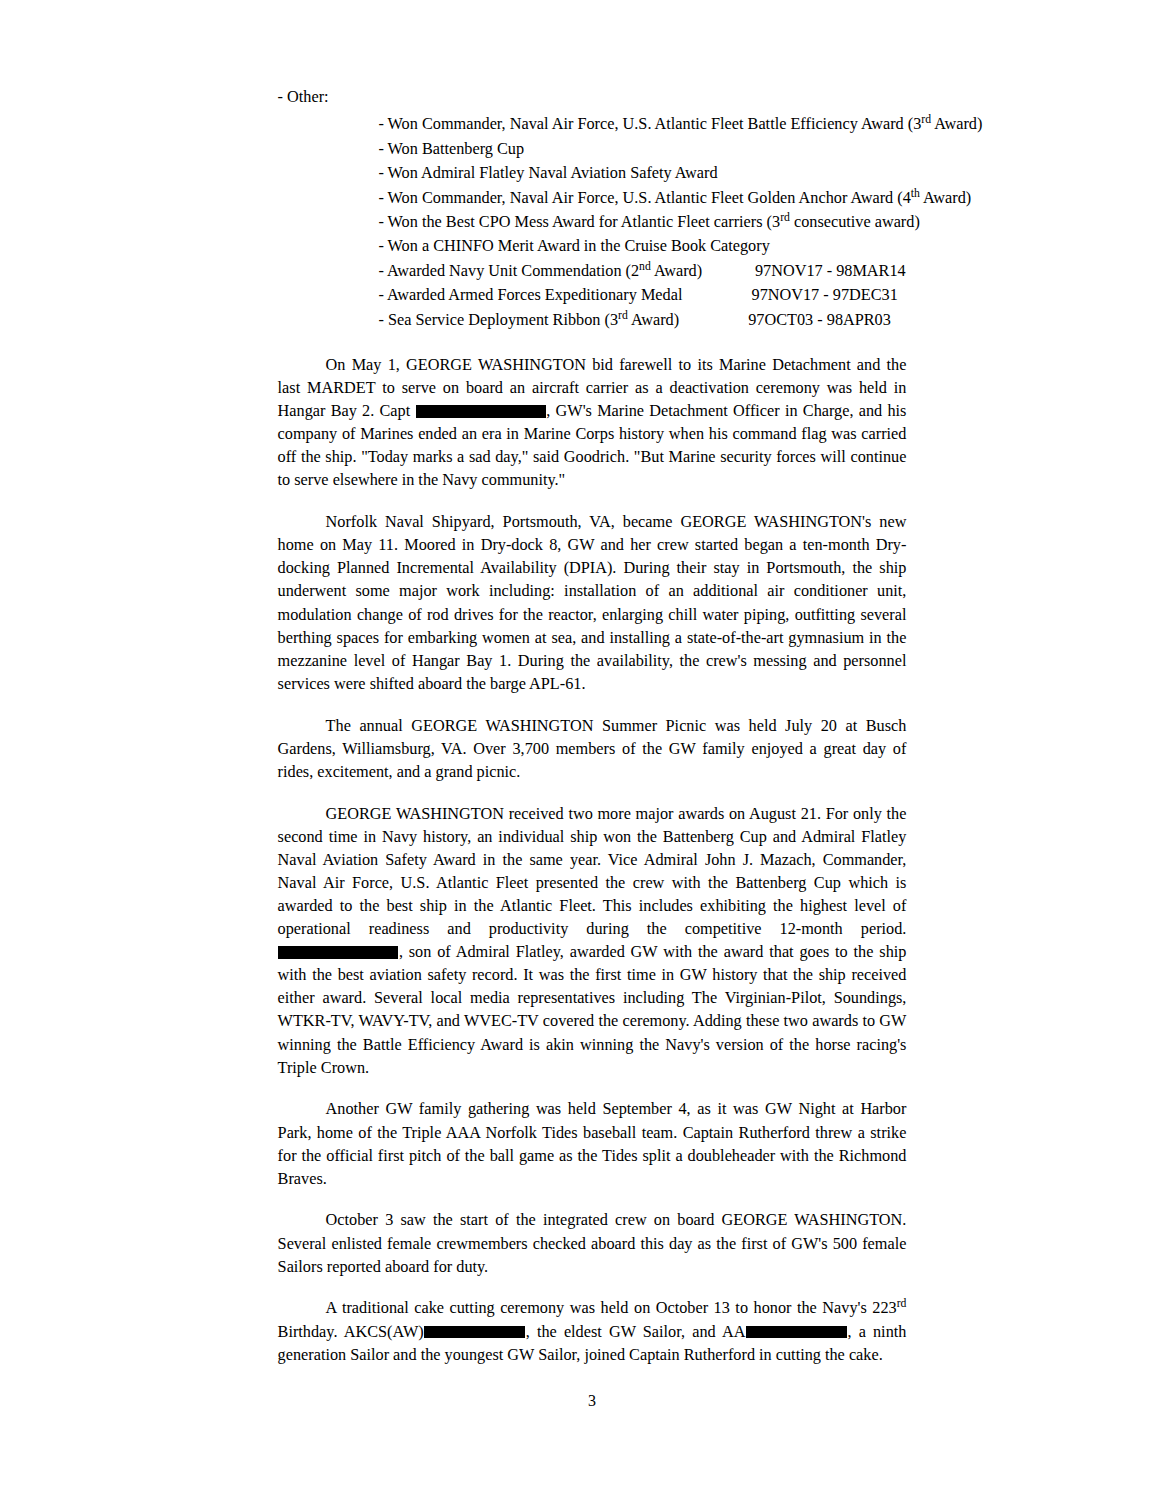- Other:
Won Commander, Naval Air Force, U.S. Atlantic Fleet Battle Efficiency Award (3rd Award)
Won Battenberg Cup
Won Admiral Flatley Naval Aviation Safety Award
Won Commander, Naval Air Force, U.S. Atlantic Fleet Golden Anchor Award (4th Award)
Won the Best CPO Mess Award for Atlantic Fleet carriers (3rd consecutive award)
Won a CHINFO Merit Award in the Cruise Book Category
Awarded Navy Unit Commendation (2nd Award) 97NOV17 - 98MAR14
Awarded Armed Forces Expeditionary Medal 97NOV17 - 97DEC31
Sea Service Deployment Ribbon (3rd Award) 97OCT03 - 98APR03
On May 1, GEORGE WASHINGTON bid farewell to its Marine Detachment and the last MARDET to serve on board an aircraft carrier as a deactivation ceremony was held in Hangar Bay 2. Capt , GW's Marine Detachment Officer in Charge, and his company of Marines ended an era in Marine Corps history when his command flag was carried off the ship. "Today marks a sad day," said Goodrich. "But Marine security forces will continue to serve elsewhere in the Navy community."
Norfolk Naval Shipyard, Portsmouth, VA, became GEORGE WASHINGTON's new home on May 11. Moored in Dry-dock 8, GW and her crew started began a ten-month Dry-docking Planned Incremental Availability (DPIA). During their stay in Portsmouth, the ship underwent some major work including: installation of an additional air conditioner unit, modulation change of rod drives for the reactor, enlarging chill water piping, outfitting several berthing spaces for embarking women at sea, and installing a state-of-the-art gymnasium in the mezzanine level of Hangar Bay 1. During the availability, the crew's messing and personnel services were shifted aboard the barge APL-61.
The annual GEORGE WASHINGTON Summer Picnic was held July 20 at Busch Gardens, Williamsburg, VA. Over 3,700 members of the GW family enjoyed a great day of rides, excitement, and a grand picnic.
GEORGE WASHINGTON received two more major awards on August 21. For only the second time in Navy history, an individual ship won the Battenberg Cup and Admiral Flatley Naval Aviation Safety Award in the same year. Vice Admiral John J. Mazach, Commander, Naval Air Force, U.S. Atlantic Fleet presented the crew with the Battenberg Cup which is awarded to the best ship in the Atlantic Fleet. This includes exhibiting the highest level of operational readiness and productivity during the competitive 12-month period. , son of Admiral Flatley, awarded GW with the award that goes to the ship with the best aviation safety record. It was the first time in GW history that the ship received either award. Several local media representatives including The Virginian-Pilot, Soundings, WTKR-TV, WAVY-TV, and WVEC-TV covered the ceremony. Adding these two awards to GW winning the Battle Efficiency Award is akin winning the Navy's version of the horse racing's Triple Crown.
Another GW family gathering was held September 4, as it was GW Night at Harbor Park, home of the Triple AAA Norfolk Tides baseball team. Captain Rutherford threw a strike for the official first pitch of the ball game as the Tides split a doubleheader with the Richmond Braves.
October 3 saw the start of the integrated crew on board GEORGE WASHINGTON. Several enlisted female crewmembers checked aboard this day as the first of GW's 500 female Sailors reported aboard for duty.
A traditional cake cutting ceremony was held on October 13 to honor the Navy's 223rd Birthday. AKCS(AW) , the eldest GW Sailor, and AA , a ninth generation Sailor and the youngest GW Sailor, joined Captain Rutherford in cutting the cake.
3